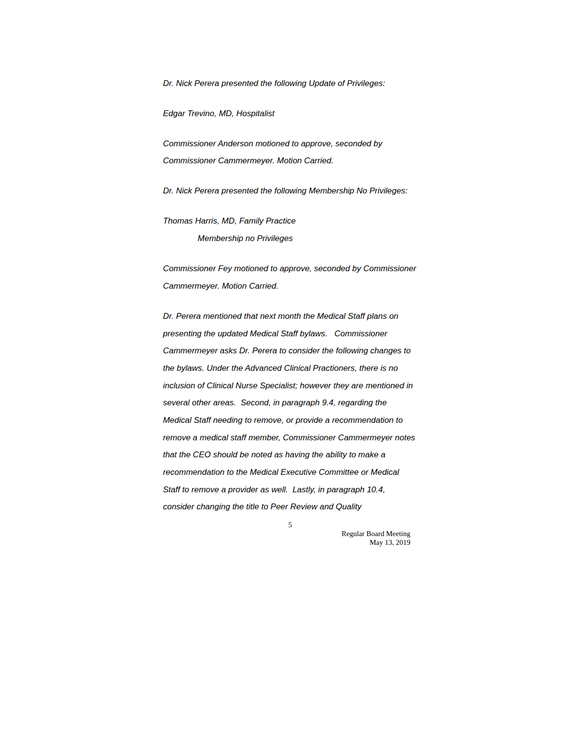Dr. Nick Perera presented the following Update of Privileges:
Edgar Trevino, MD, Hospitalist
Commissioner Anderson motioned to approve, seconded by Commissioner Cammermeyer. Motion Carried.
Dr. Nick Perera presented the following Membership No Privileges:
Thomas Harris, MD, Family Practice Membership no Privileges
Commissioner Fey motioned to approve, seconded by Commissioner Cammermeyer. Motion Carried.
Dr. Perera mentioned that next month the Medical Staff plans on presenting the updated Medical Staff bylaws. Commissioner Cammermeyer asks Dr. Perera to consider the following changes to the bylaws. Under the Advanced Clinical Practioners, there is no inclusion of Clinical Nurse Specialist; however they are mentioned in several other areas. Second, in paragraph 9.4, regarding the Medical Staff needing to remove, or provide a recommendation to remove a medical staff member, Commissioner Cammermeyer notes that the CEO should be noted as having the ability to make a recommendation to the Medical Executive Committee or Medical Staff to remove a provider as well. Lastly, in paragraph 10.4, consider changing the title to Peer Review and Quality
5
Regular Board Meeting
May 13, 2019